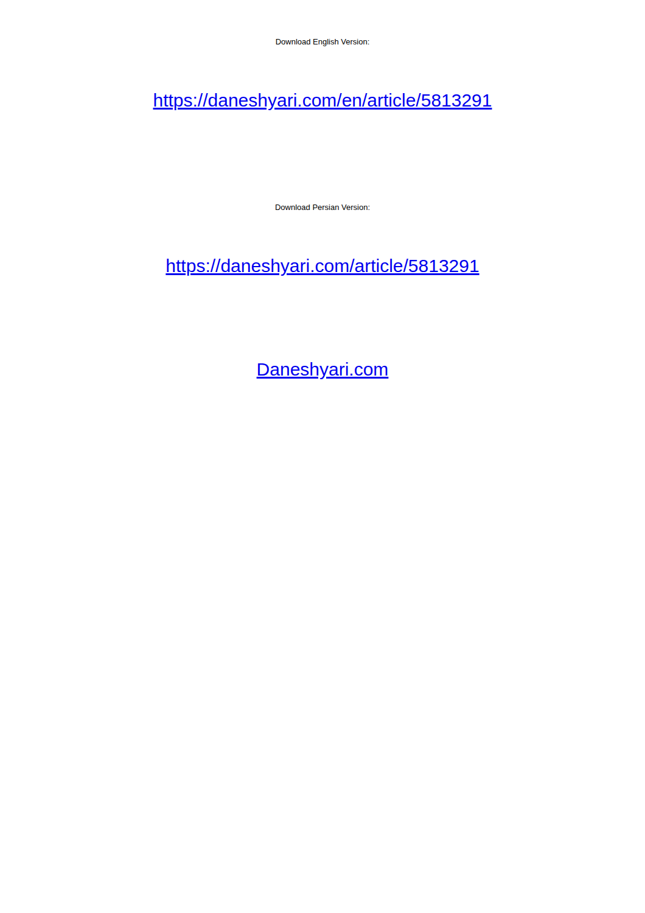Download English Version:
https://daneshyari.com/en/article/5813291
Download Persian Version:
https://daneshyari.com/article/5813291
Daneshyari.com